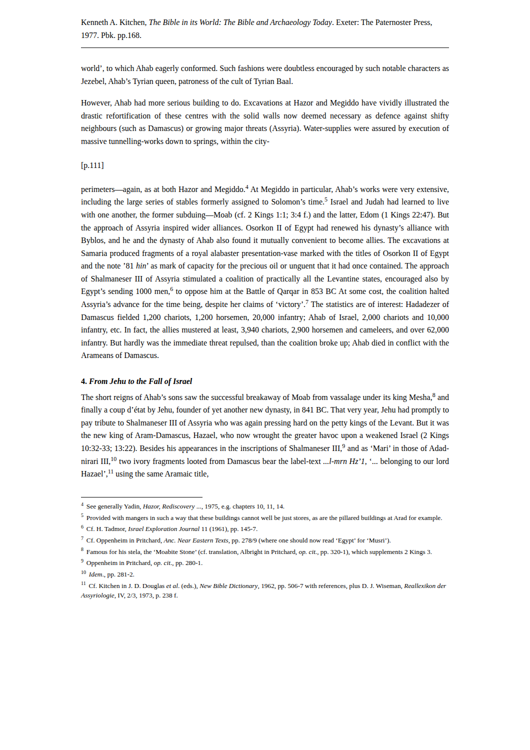Kenneth A. Kitchen, The Bible in its World: The Bible and Archaeology Today. Exeter: The Paternoster Press, 1977. Pbk. pp.168.
world’, to which Ahab eagerly conformed. Such fashions were doubtless encouraged by such notable characters as Jezebel, Ahab’s Tyrian queen, patroness of the cult of Tyrian Baal.
However, Ahab had more serious building to do. Excavations at Hazor and Megiddo have vividly illustrated the drastic refortification of these centres with the solid walls now deemed necessary as defence against shifty neighbours (such as Damascus) or growing major threats (Assyria). Water-supplies were assured by execution of massive tunnelling-works down to springs, within the city-
[p.111]
perimeters―again, as at both Hazor and Megiddo.4 At Megiddo in particular, Ahab’s works were very extensive, including the large series of stables formerly assigned to Solomon’s time.5 Israel and Judah had learned to live with one another, the former subduing―Moab (cf. 2 Kings 1:1; 3:4 f.) and the latter, Edom (1 Kings 22:47). But the approach of Assyria inspired wider alliances. Osorkon II of Egypt had renewed his dynasty’s alliance with Byblos, and he and the dynasty of Ahab also found it mutually convenient to become allies. The excavations at Samaria produced fragments of a royal alabaster presentation-vase marked with the titles of Osorkon II of Egypt and the note ’81 hin’ as mark of capacity for the precious oil or unguent that it had once contained. The approach of Shalmaneser III of Assyria stimulated a coalition of practically all the Levantine states, encouraged also by Egypt’s sending 1000 men,6 to oppose him at the Battle of Qarqar in 853 BC At some cost, the coalition halted Assyria’s advance for the time being, despite her claims of ‘victory’.7 The statistics are of interest: Hadadezer of Damascus fielded 1,200 chariots, 1,200 horsemen, 20,000 infantry; Ahab of Israel, 2,000 chariots and 10,000 infantry, etc. In fact, the allies mustered at least, 3,940 chariots, 2,900 horsemen and cameleers, and over 62,000 infantry. But hardly was the immediate threat repulsed, than the coalition broke up; Ahab died in conflict with the Arameans of Damascus.
4. From Jehu to the Fall of Israel
The short reigns of Ahab’s sons saw the successful breakaway of Moab from vassalage under its king Mesha,8 and finally a coup d’état by Jehu, founder of yet another new dynasty, in 841 BC. That very year, Jehu had promptly to pay tribute to Shalmaneser III of Assyria who was again pressing hard on the petty kings of the Levant. But it was the new king of Aram-Damascus, Hazael, who now wrought the greater havoc upon a weakened Israel (2 Kings 10:32-33; 13:22). Besides his appearances in the inscriptions of Shalmaneser III,9 and as ‘Mari’ in those of Adad-nirari III,10 two ivory fragments looted from Damascus bear the label-text ...l-mrn Hz’1, ‘... belonging to our lord Hazael’,11 using the same Aramaic title,
4 See generally Yadin, Hazor, Rediscovery ..., 1975, e.g. chapters 10, 11, 14.
5 Provided with mangers in such a way that these buildings cannot well be just stores, as are the pillared buildings at Arad for example.
6 Cf. H. Tadmor, Israel Exploration Journal 11 (1961), pp. 145-7.
7 Cf. Oppenheim in Pritchard, Anc. Near Eastern Texts, pp. 278/9 (where one should now read ‘Egypt’ for ‘Musri’).
8 Famous for his stela, the ‘Moabite Stone’ (cf. translation, Albright in Pritchard, op. cit., pp. 320-1), which supplements 2 Kings 3.
9 Oppenheim in Pritchard, op. cit., pp. 280-1.
10 Idem., pp. 281-2.
11 Cf. Kitchen in J. D. Douglas et al. (eds.), New Bible Dictionary, 1962, pp. 506-7 with references, plus D. J. Wiseman, Reallexikon der Assyriologie, IV, 2/3, 1973, p. 238 f.